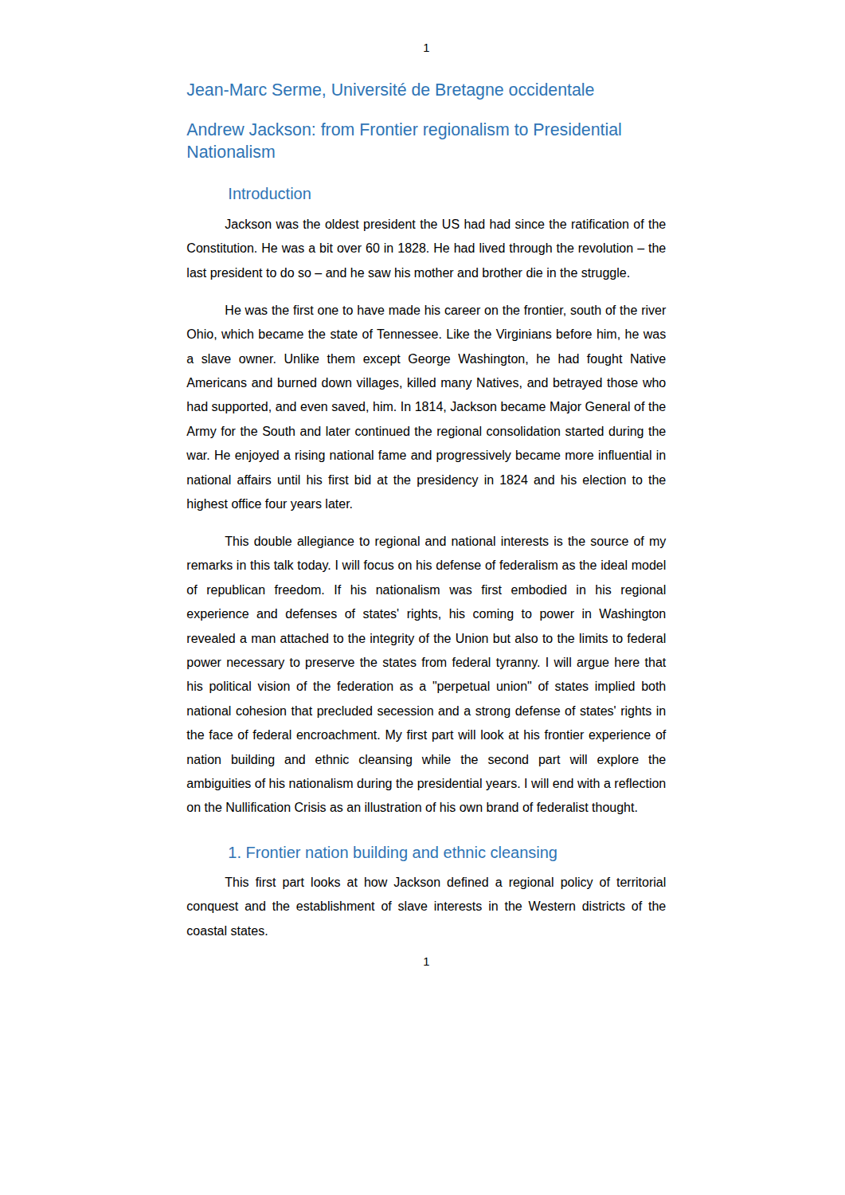1
Jean-Marc Serme, Université de Bretagne occidentale
Andrew Jackson: from Frontier regionalism to Presidential Nationalism
Introduction
Jackson was the oldest president the US had had since the ratification of the Constitution. He was a bit over 60 in 1828. He had lived through the revolution – the last president to do so – and he saw his mother and brother die in the struggle.
He was the first one to have made his career on the frontier, south of the river Ohio, which became the state of Tennessee. Like the Virginians before him, he was a slave owner. Unlike them except George Washington, he had fought Native Americans and burned down villages, killed many Natives, and betrayed those who had supported, and even saved, him. In 1814, Jackson became Major General of the Army for the South and later continued the regional consolidation started during the war. He enjoyed a rising national fame and progressively became more influential in national affairs until his first bid at the presidency in 1824 and his election to the highest office four years later.
This double allegiance to regional and national interests is the source of my remarks in this talk today. I will focus on his defense of federalism as the ideal model of republican freedom. If his nationalism was first embodied in his regional experience and defenses of states' rights, his coming to power in Washington revealed a man attached to the integrity of the Union but also to the limits to federal power necessary to preserve the states from federal tyranny. I will argue here that his political vision of the federation as a "perpetual union" of states implied both national cohesion that precluded secession and a strong defense of states' rights in the face of federal encroachment. My first part will look at his frontier experience of nation building and ethnic cleansing while the second part will explore the ambiguities of his nationalism during the presidential years. I will end with a reflection on the Nullification Crisis as an illustration of his own brand of federalist thought.
1. Frontier nation building and ethnic cleansing
This first part looks at how Jackson defined a regional policy of territorial conquest and the establishment of slave interests in the Western districts of the coastal states.
1